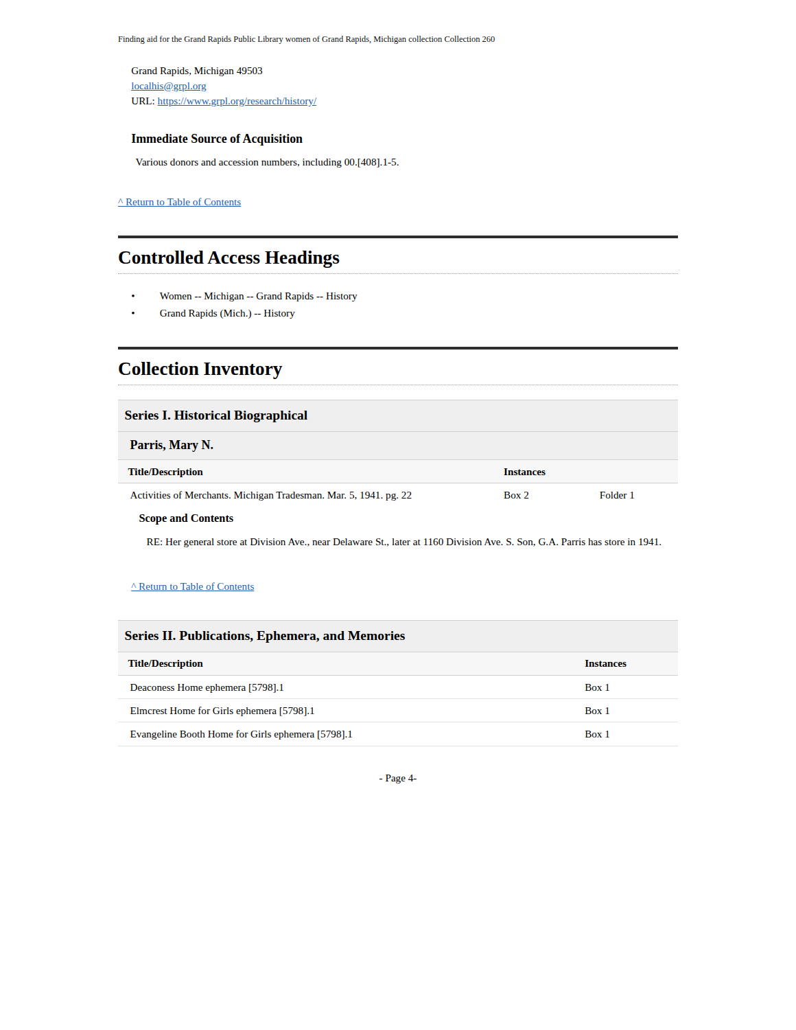Finding aid for the Grand Rapids Public Library women of Grand Rapids, Michigan collection Collection 260
Grand Rapids, Michigan 49503
localhis@grpl.org
URL: https://www.grpl.org/research/history/
Immediate Source of Acquisition
Various donors and accession numbers, including 00.[408].1-5.
^ Return to Table of Contents
Controlled Access Headings
Women -- Michigan -- Grand Rapids -- History
Grand Rapids (Mich.) -- History
Collection Inventory
| Series I. Historical Biographical |
| Parris, Mary N. |
| Title/Description | Instances |
| Activities of Merchants. Michigan Tradesman. Mar. 5, 1941. pg. 22 | Box 2 Folder 1 |
| Scope and Contents |
| RE: Her general store at Division Ave., near Delaware St., later at 1160 Division Ave. S. Son, G.A. Parris has store in 1941. |
^ Return to Table of Contents
| Series II. Publications, Ephemera, and Memories |
| Title/Description | Instances |
| Deaconess Home ephemera [5798].1 | Box 1 |
| Elmcrest Home for Girls ephemera [5798].1 | Box 1 |
| Evangeline Booth Home for Girls ephemera [5798].1 | Box 1 |
- Page 4-